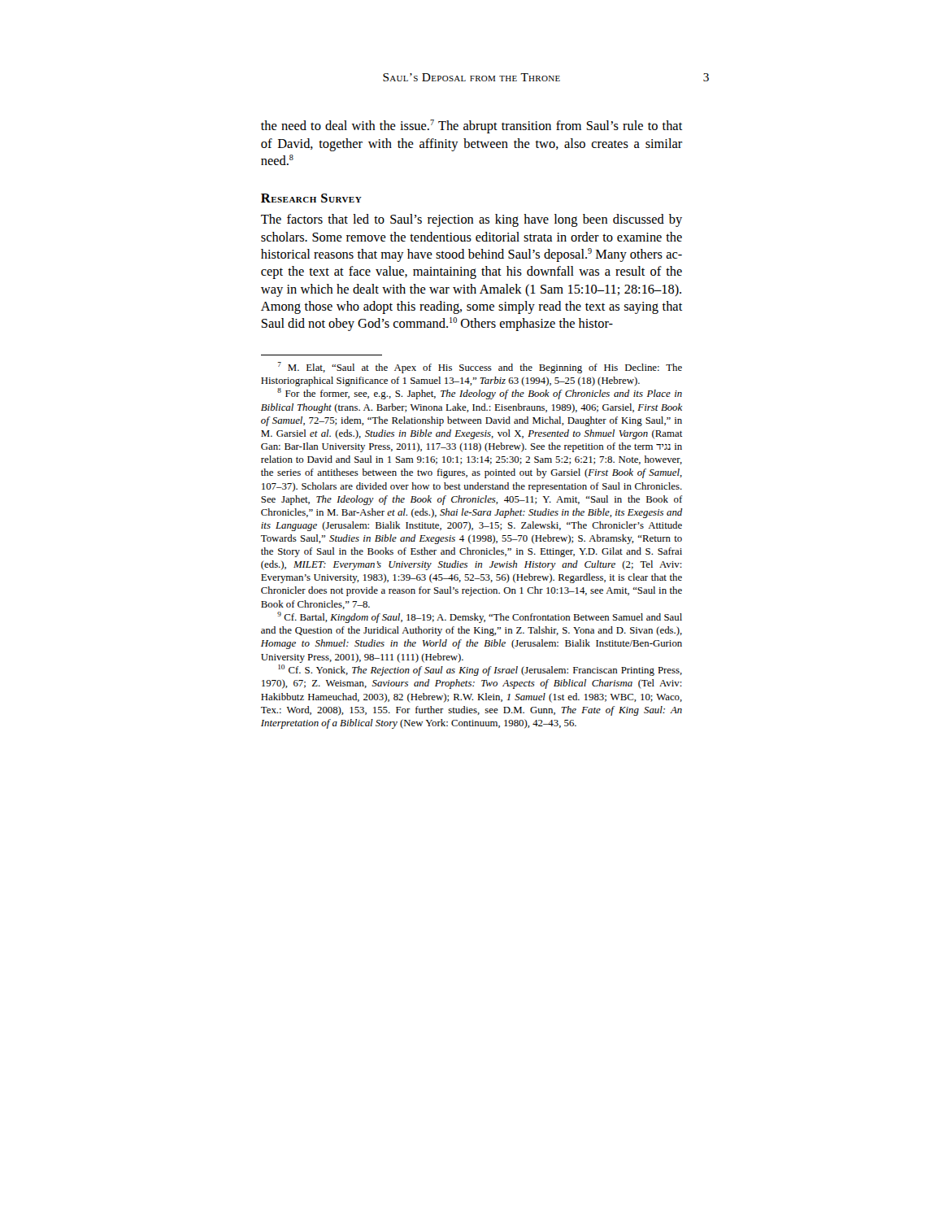Saul’s Deposal from the Throne 3
the need to deal with the issue.7 The abrupt transition from Saul’s rule to that of David, together with the affinity between the two, also creates a similar need.8
Research Survey
The factors that led to Saul’s rejection as king have long been discussed by scholars. Some remove the tendentious editorial strata in order to examine the historical reasons that may have stood behind Saul’s deposal.9 Many others accept the text at face value, maintaining that his downfall was a result of the way in which he dealt with the war with Amalek (1 Sam 15:10–11; 28:16–18). Among those who adopt this reading, some simply read the text as saying that Saul did not obey God’s command.10 Others emphasize the histor-
7 M. Elat, “Saul at the Apex of His Success and the Beginning of His Decline: The Historiographical Significance of 1 Samuel 13–14,” Tarbiz 63 (1994), 5–25 (18) (Hebrew).
8 For the former, see, e.g., S. Japhet, The Ideology of the Book of Chronicles and its Place in Biblical Thought (trans. A. Barber; Winona Lake, Ind.: Eisenbrauns, 1989), 406; Garsiel, First Book of Samuel, 72–75; idem, “The Relationship between David and Michal, Daughter of King Saul,” in M. Garsiel et al. (eds.), Studies in Bible and Exegesis, vol X, Presented to Shmuel Vargon (Ramat Gan: Bar-Ilan University Press, 2011), 117–33 (118) (Hebrew). See the repetition of the term נגיד in relation to David and Saul in 1 Sam 9:16; 10:1; 13:14; 25:30; 2 Sam 5:2; 6:21; 7:8. Note, however, the series of antitheses between the two figures, as pointed out by Garsiel (First Book of Samuel, 107–37). Scholars are divided over how to best understand the representation of Saul in Chronicles. See Japhet, The Ideology of the Book of Chronicles, 405–11; Y. Amit, “Saul in the Book of Chronicles,” in M. Bar-Asher et al. (eds.), Shai le-Sara Japhet: Studies in the Bible, its Exegesis and its Language (Jerusalem: Bialik Institute, 2007), 3–15; S. Zalewski, “The Chronicler’s Attitude Towards Saul,” Studies in Bible and Exegesis 4 (1998), 55–70 (Hebrew); S. Abramsky, “Return to the Story of Saul in the Books of Esther and Chronicles,” in S. Ettinger, Y.D. Gilat and S. Safrai (eds.), MILET: Everyman’s University Studies in Jewish History and Culture (2; Tel Aviv: Everyman’s University, 1983), 1:39–63 (45–46, 52–53, 56) (Hebrew). Regardless, it is clear that the Chronicler does not provide a reason for Saul’s rejection. On 1 Chr 10:13–14, see Amit, “Saul in the Book of Chronicles,” 7–8.
9 Cf. Bartal, Kingdom of Saul, 18–19; A. Demsky, “The Confrontation Between Samuel and Saul and the Question of the Juridical Authority of the King,” in Z. Talshir, S. Yona and D. Sivan (eds.), Homage to Shmuel: Studies in the World of the Bible (Jerusalem: Bialik Institute/Ben-Gurion University Press, 2001), 98–111 (111) (Hebrew).
10 Cf. S. Yonick, The Rejection of Saul as King of Israel (Jerusalem: Franciscan Printing Press, 1970), 67; Z. Weisman, Saviours and Prophets: Two Aspects of Biblical Charisma (Tel Aviv: Hakibbutz Hameuchad, 2003), 82 (Hebrew); R.W. Klein, 1 Samuel (1st ed. 1983; WBC, 10; Waco, Tex.: Word, 2008), 153, 155. For further studies, see D.M. Gunn, The Fate of King Saul: An Interpretation of a Biblical Story (New York: Continuum, 1980), 42–43, 56.